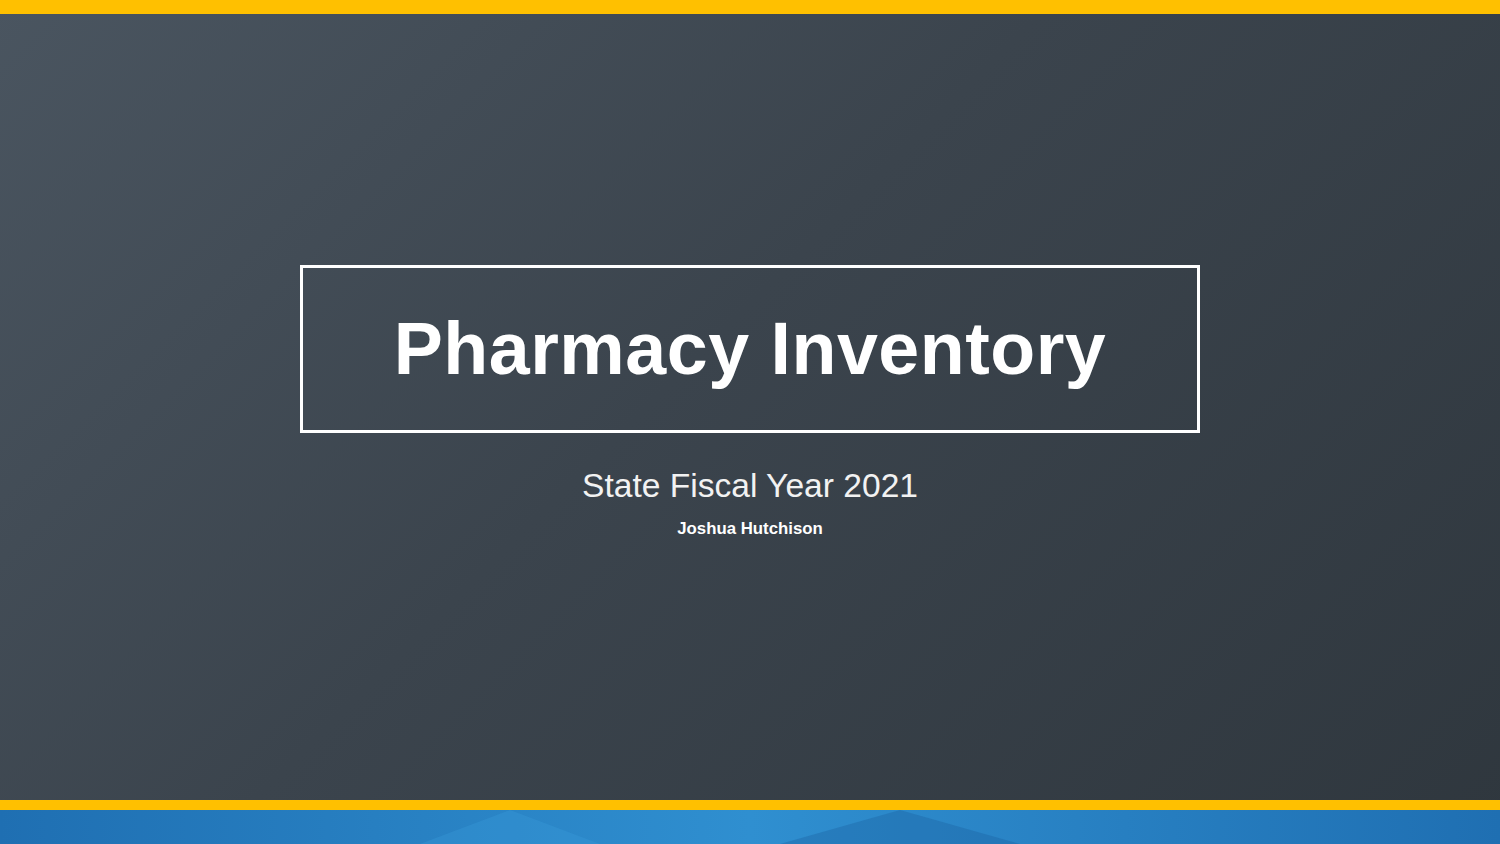Pharmacy Inventory
State Fiscal Year 2021
Joshua Hutchison